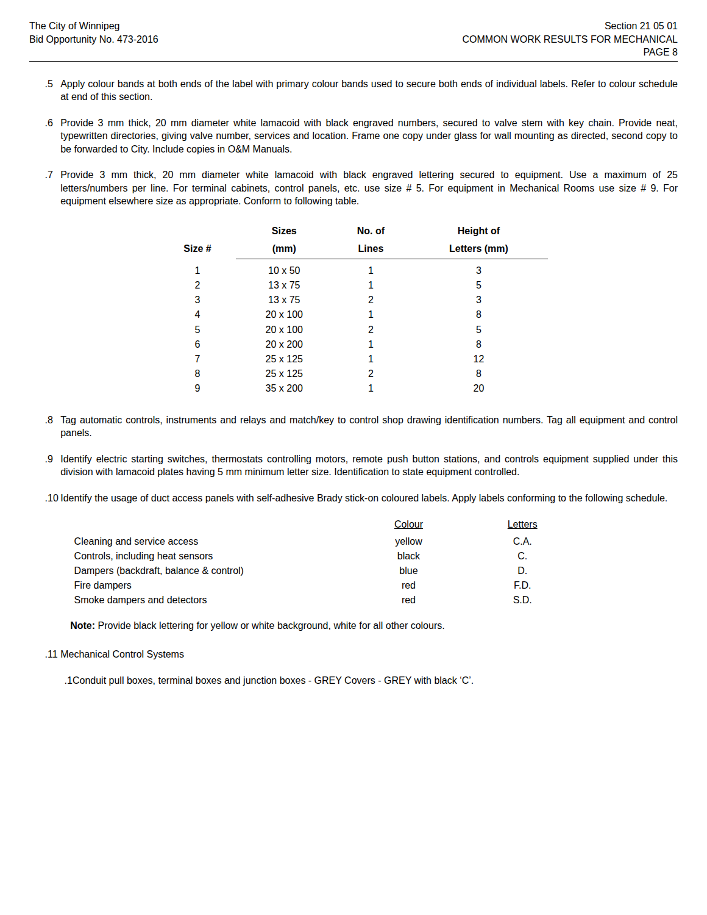The City of Winnipeg
Bid Opportunity No. 473-2016
Section 21 05 01
COMMON WORK RESULTS FOR MECHANICAL
PAGE 8
.5
Apply colour bands at both ends of the label with primary colour bands used to secure both ends of individual labels. Refer to colour schedule at end of this section.
.6
Provide 3 mm thick, 20 mm diameter white lamacoid with black engraved numbers, secured to valve stem with key chain. Provide neat, typewritten directories, giving valve number, services and location. Frame one copy under glass for wall mounting as directed, second copy to be forwarded to City. Include copies in O&M Manuals.
.7
Provide 3 mm thick, 20 mm diameter white lamacoid with black engraved lettering secured to equipment. Use a maximum of 25 letters/numbers per line. For terminal cabinets, control panels, etc. use size # 5. For equipment in Mechanical Rooms use size # 9. For equipment elsewhere size as appropriate. Conform to following table.
| Size # | Sizes | No. of | Height of |
| --- | --- | --- | --- |
| (mm) | Lines | Letters (mm) |
| 1 | 10 x 50 | 1 | 3 |
| 2 | 13 x 75 | 1 | 5 |
| 3 | 13 x 75 | 2 | 3 |
| 4 | 20 x 100 | 1 | 8 |
| 5 | 20 x 100 | 2 | 5 |
| 6 | 20 x 200 | 1 | 8 |
| 7 | 25 x 125 | 1 | 12 |
| 8 | 25 x 125 | 2 | 8 |
| 9 | 35 x 200 | 1 | 20 |
.8
Tag automatic controls, instruments and relays and match/key to control shop drawing identification numbers. Tag all equipment and control panels.
.9
Identify electric starting switches, thermostats controlling motors, remote push button stations, and controls equipment supplied under this division with lamacoid plates having 5 mm minimum letter size. Identification to state equipment controlled.
.10
Identify the usage of duct access panels with self-adhesive Brady stick-on coloured labels. Apply labels conforming to the following schedule.
| | Colour | Letters |
| --- | --- | --- |
| Cleaning and service access | yellow | C.A. |
| Controls, including heat sensors | black | C. |
| Dampers (backdraft, balance & control) | blue | D. |
| Fire dampers | red | F.D. |
| Smoke dampers and detectors | red | S.D. |
Note: Provide black lettering for yellow or white background, white for all other colours.
.11
Mechanical Control Systems
.1
Conduit pull boxes, terminal boxes and junction boxes - GREY Covers - GREY with black ‘C’.